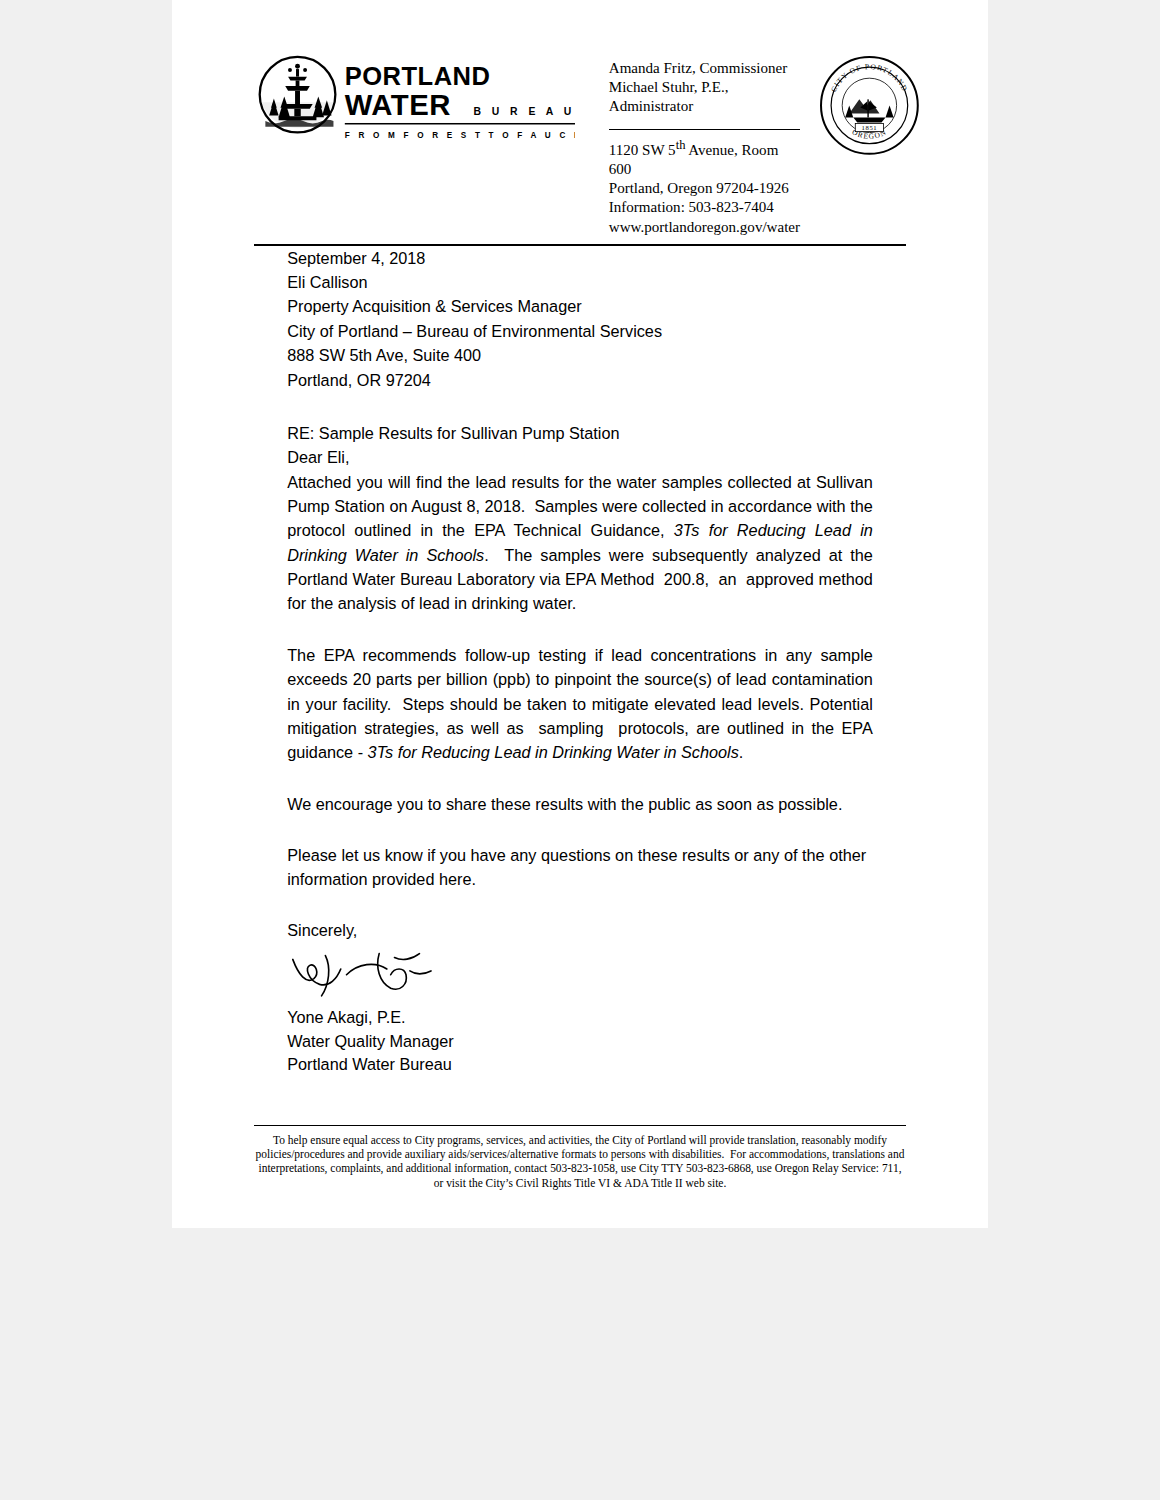PORTLAND WATER B U R E A U F R O M F O R E S T T O F A U C E T
Amanda Fritz, Commissioner
Michael Stuhr, P.E., Administrator
1120 SW 5th Avenue, Room 600
Portland, Oregon 97204-1926
Information: 503-823-7404
www.portlandoregon.gov/water
CITY OF PORTLAND OREGON 1851
September 4, 2018
Eli Callison
Property Acquisition & Services Manager
City of Portland – Bureau of Environmental Services
888 SW 5th Ave, Suite 400
Portland, OR 97204
RE: Sample Results for Sullivan Pump Station
Dear Eli,
Attached you will find the lead results for the water samples collected at Sullivan Pump Station on August 8, 2018. Samples were collected in accordance with the protocol outlined in the EPA Technical Guidance, 3Ts for Reducing Lead in Drinking Water in Schools. The samples were subsequently analyzed at the Portland Water Bureau Laboratory via EPA Method 200.8, an approved method for the analysis of lead in drinking water.
The EPA recommends follow-up testing if lead concentrations in any sample exceeds 20 parts per billion (ppb) to pinpoint the source(s) of lead contamination in your facility. Steps should be taken to mitigate elevated lead levels. Potential mitigation strategies, as well as sampling protocols, are outlined in the EPA guidance - 3Ts for Reducing Lead in Drinking Water in Schools.
We encourage you to share these results with the public as soon as possible.
Please let us know if you have any questions on these results or any of the other information provided here.
Sincerely,
Yone Akagi, P.E.
Water Quality Manager
Portland Water Bureau
To help ensure equal access to City programs, services, and activities, the City of Portland will provide translation, reasonably modify policies/procedures and provide auxiliary aids/services/alternative formats to persons with disabilities. For accommodations, translations and interpretations, complaints, and additional information, contact 503-823-1058, use City TTY 503-823-6868, use Oregon Relay Service: 711, or visit the City’s Civil Rights Title VI & ADA Title II web site.